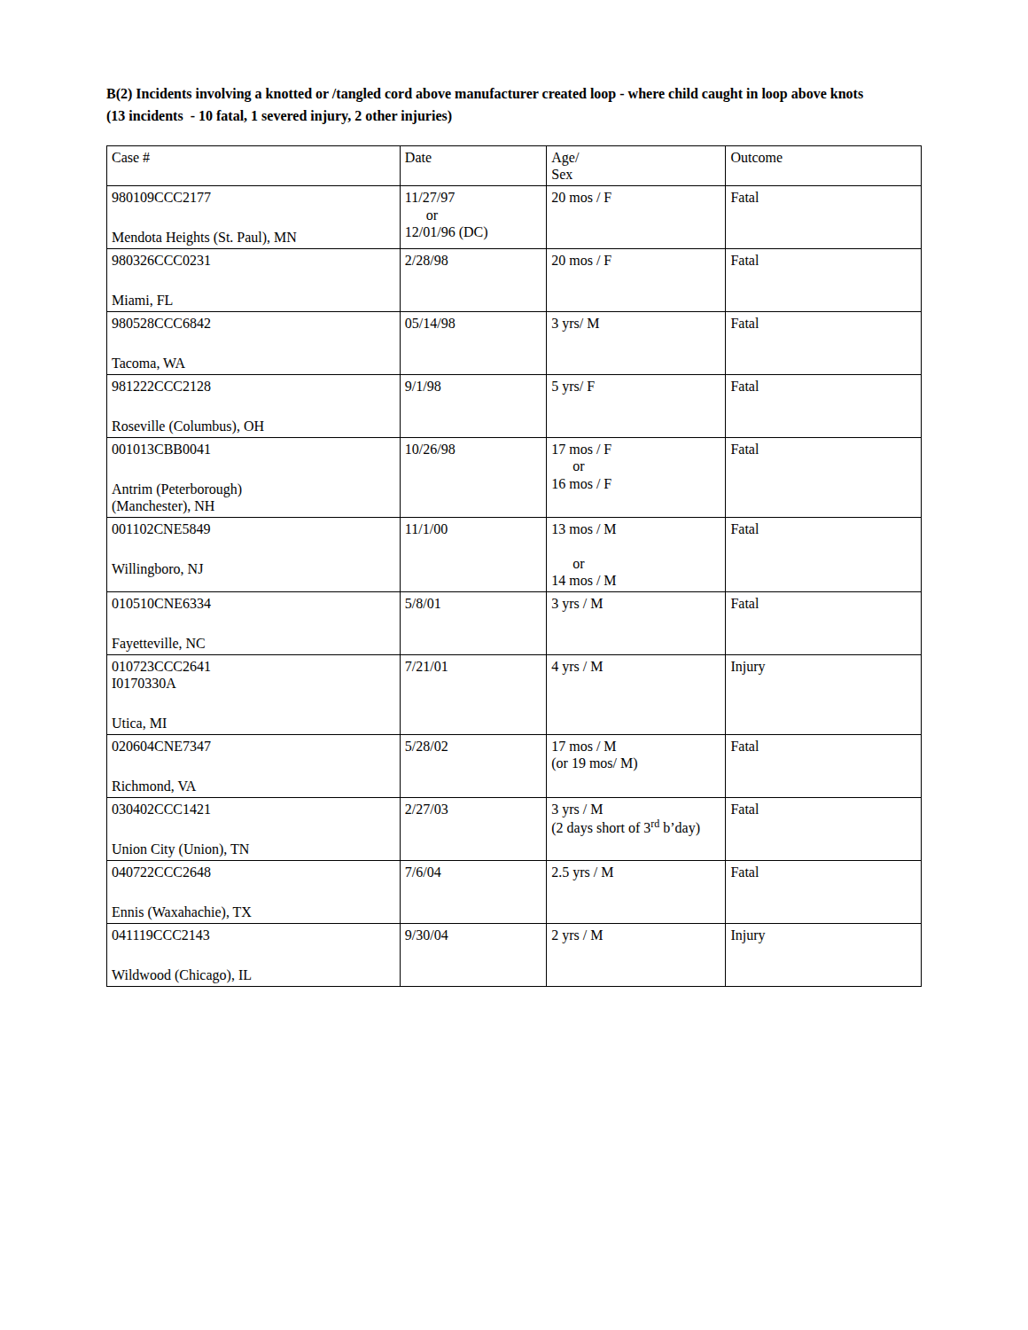B(2) Incidents involving a knotted or /tangled cord above manufacturer created loop - where child caught in loop above knots
(13 incidents - 10 fatal, 1 severed injury, 2 other injuries)
| Case # | Date | Age/ Sex | Outcome |
| --- | --- | --- | --- |
| 980109CCC2177 Mendota Heights (St. Paul), MN | 11/27/97 or 12/01/96 (DC) | 20 mos / F | Fatal |
| 980326CCC0231 Miami, FL | 2/28/98 | 20 mos / F | Fatal |
| 980528CCC6842 Tacoma, WA | 05/14/98 | 3 yrs/ M | Fatal |
| 981222CCC2128 Roseville (Columbus), OH | 9/1/98 | 5 yrs/ F | Fatal |
| 001013CBB0041 Antrim (Peterborough) (Manchester), NH | 10/26/98 | 17 mos / F or 16 mos / F | Fatal |
| 001102CNE5849 Willingboro, NJ | 11/1/00 | 13 mos / M or 14 mos / M | Fatal |
| 010510CNE6334 Fayetteville, NC | 5/8/01 | 3 yrs / M | Fatal |
| 010723CCC2641 I0170330A Utica, MI | 7/21/01 | 4 yrs / M | Injury |
| 020604CNE7347 Richmond, VA | 5/28/02 | 17 mos / M (or 19 mos/ M) | Fatal |
| 030402CCC1421 Union City (Union), TN | 2/27/03 | 3 yrs / M (2 days short of 3 rd b’day) | Fatal |
| 040722CCC2648 Ennis (Waxahachie), TX | 7/6/04 | 2.5 yrs / M | Fatal |
| 041119CCC2143 Wildwood (Chicago), IL | 9/30/04 | 2 yrs / M | Injury |